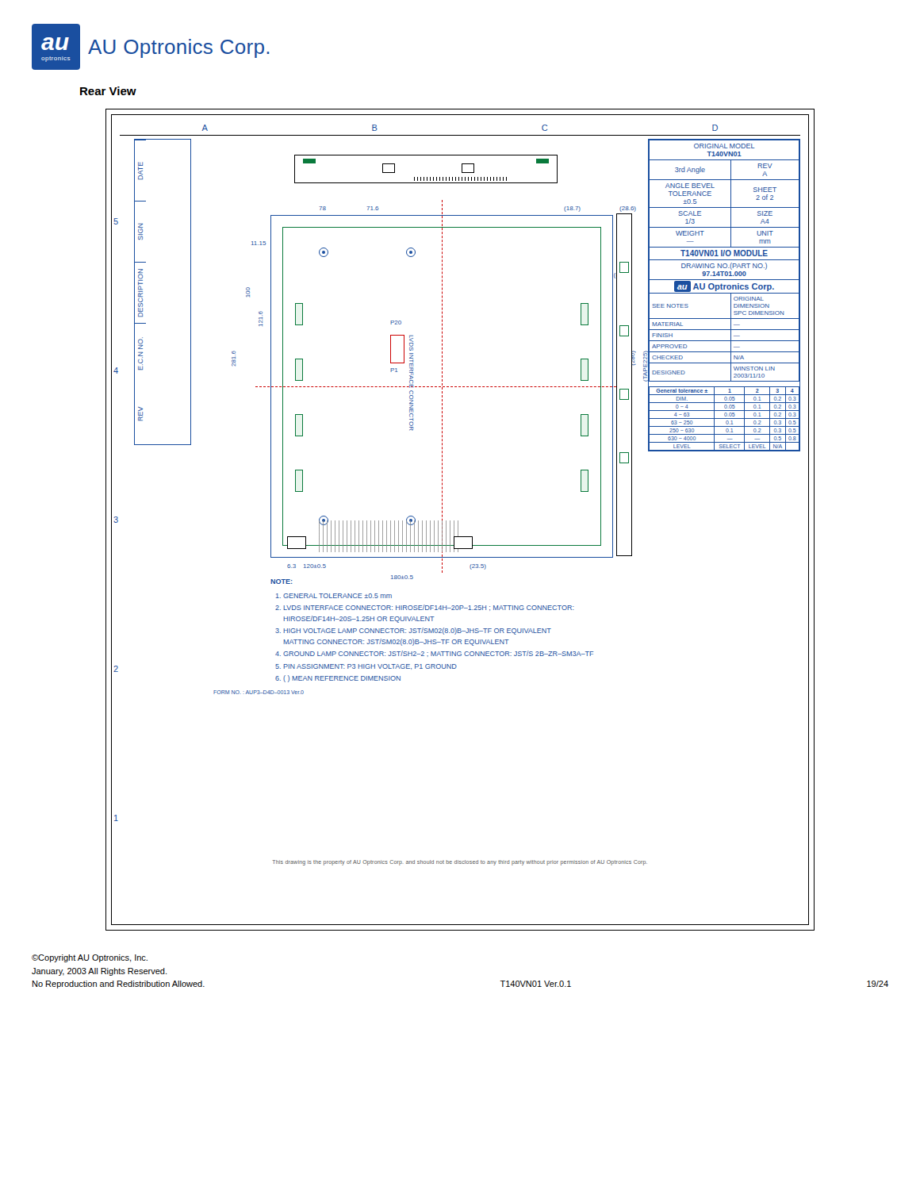auoptronics
AU Optronics Corp.
Rear View
ABCD
54321
DATE
SIGN
DESCRIPTION
E.C.N NO.
REV
LVDS INTERFACE CONNECTOR
78 71.6 11.15 100 121.6 281.6 P20 P1 (28.6) (18.7) (8.3) (286) (TAPE225) (301) 120±0.5 180±0.5 (23.5) 6.3
NOTE:
GENERAL TOLERANCE ±0.5 mm
LVDS INTERFACE CONNECTOR: HIROSE/DF14H–20P–1.25H ; MATTING CONNECTOR: HIROSE/DF14H–20S–1.25H OR EQUIVALENT
HIGH VOLTAGE LAMP CONNECTOR: JST/SM02(8.0)B–JHS–TF OR EQUIVALENT
MATTING CONNECTOR: JST/SM02(8.0)B–JHS–TF OR EQUIVALENT
GROUND LAMP CONNECTOR: JST/SH2–2 ; MATTING CONNECTOR: JST/S 2B–ZR–SM3A–TF
PIN ASSIGNMENT: P3 HIGH VOLTAGE, P1 GROUND
( ) MEAN REFERENCE DIMENSION
FORM NO. : AUP3–D4D–0013 Ver.0
| ORIGINAL MODEL T140VN01 |
| 3rd Angle | REV A |
| ANGLE BEVEL TOLERANCE ±0.5 | SHEET 2 of 2 |
| SCALE 1/3 | SIZE A4 |
| WEIGHT — | UNIT mm |
| T140VN01 I/O MODULE |
| DRAWING NO.(PART NO.) 97.14T01.000 |
| au AU Optronics Corp. |
| SEE NOTES | ORIGINAL DIMENSION SPC DIMENSION |
| MATERIAL | — |
| FINISH | — |
| APPROVED | — |
| CHECKED | N/A |
| DESIGNED | WINSTON LIN 2003/11/10 |
| General tolerance ± | 1 | 2 | 3 | 4 |
| --- | --- | --- | --- | --- |
| DIM. | 0.05 | 0.1 | 0.2 | 0.3 |
| 0 ~ 4 | 0.05 | 0.1 | 0.2 | 0.3 |
| 4 ~ 63 | 0.05 | 0.1 | 0.2 | 0.3 |
| 63 ~ 250 | 0.1 | 0.2 | 0.3 | 0.5 |
| 250 ~ 630 | 0.1 | 0.2 | 0.3 | 0.5 |
| 630 ~ 4000 | — | — | 0.5 | 0.8 |
| LEVEL | SELECT | LEVEL | N/A | |
This drawing is the property of AU Optronics Corp. and should not be disclosed to any third party without prior permission of AU Optronics Corp.
©Copyright AU Optronics, Inc.
January, 2003 All Rights Reserved.
No Reproduction and Redistribution Allowed.
T140VN01 Ver.0.1
19/24